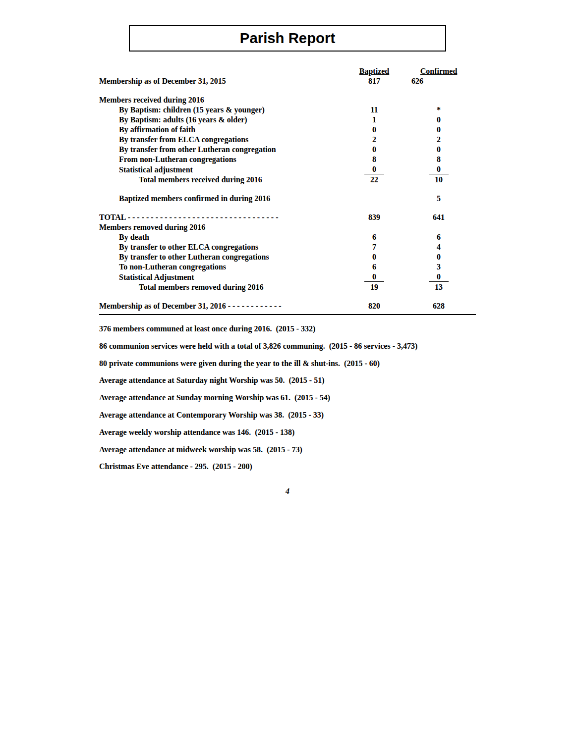Parish Report
| | Baptized | Confirmed |
| Membership as of December 31, 2015 | 817 | 626 |
| Members received during 2016 | | |
| By Baptism: children (15 years & younger) | 11 | * |
| By Baptism: adults (16 years & older) | 1 | 0 |
| By affirmation of faith | 0 | 0 |
| By transfer from ELCA congregations | 2 | 2 |
| By transfer from other Lutheran congregation | 0 | 0 |
| From non-Lutheran congregations | 8 | 8 |
| Statistical adjustment | 0 | 0 |
| Total members received during 2016 | 22 | 10 |
| Baptized members confirmed in during 2016 | | 5 |
| TOTAL - - - - - - - - - - - - - - - - - - - - - - - - - - - - - - - - - | 839 | 641 |
| Members removed during 2016 | | |
| By death | 6 | 6 |
| By transfer to other ELCA congregations | 7 | 4 |
| By transfer to other Lutheran congregations | 0 | 0 |
| To non-Lutheran congregations | 6 | 3 |
| Statistical Adjustment | 0 | 0 |
| Total members removed during 2016 | 19 | 13 |
| Membership as of December 31, 2016 - - - - - - - - - - - - | 820 | 628 |
376 members communed at least once during 2016. (2015 - 332)
86 communion services were held with a total of 3,826 communing. (2015 - 86 services - 3,473)
80 private communions were given during the year to the ill & shut-ins. (2015 - 60)
Average attendance at Saturday night Worship was 50. (2015 - 51)
Average attendance at Sunday morning Worship was 61. (2015 - 54)
Average attendance at Contemporary Worship was 38. (2015 - 33)
Average weekly worship attendance was 146. (2015 - 138)
Average attendance at midweek worship was 58. (2015 - 73)
Christmas Eve attendance - 295. (2015 - 200)
4